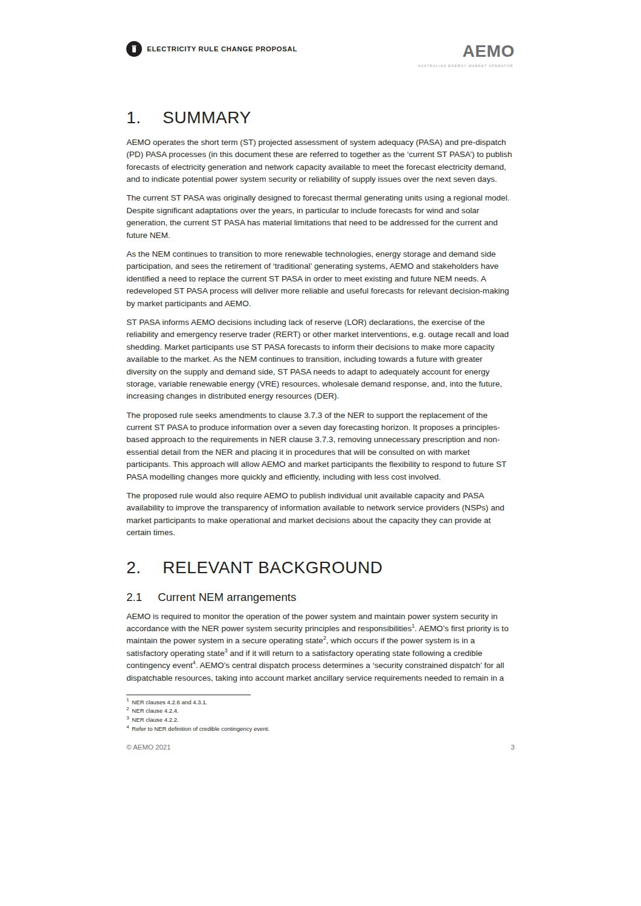Electricity Rule Change Proposal
AEMO
Australian Energy Market Operator
1. SUMMARY
AEMO operates the short term (ST) projected assessment of system adequacy (PASA) and pre-dispatch (PD) PASA processes (in this document these are referred to together as the ‘current ST PASA’) to publish forecasts of electricity generation and network capacity available to meet the forecast electricity demand, and to indicate potential power system security or reliability of supply issues over the next seven days.
The current ST PASA was originally designed to forecast thermal generating units using a regional model. Despite significant adaptations over the years, in particular to include forecasts for wind and solar generation, the current ST PASA has material limitations that need to be addressed for the current and future NEM.
As the NEM continues to transition to more renewable technologies, energy storage and demand side participation, and sees the retirement of ‘traditional’ generating systems, AEMO and stakeholders have identified a need to replace the current ST PASA in order to meet existing and future NEM needs. A redeveloped ST PASA process will deliver more reliable and useful forecasts for relevant decision-making by market participants and AEMO.
ST PASA informs AEMO decisions including lack of reserve (LOR) declarations, the exercise of the reliability and emergency reserve trader (RERT) or other market interventions, e.g. outage recall and load shedding. Market participants use ST PASA forecasts to inform their decisions to make more capacity available to the market. As the NEM continues to transition, including towards a future with greater diversity on the supply and demand side, ST PASA needs to adapt to adequately account for energy storage, variable renewable energy (VRE) resources, wholesale demand response, and, into the future, increasing changes in distributed energy resources (DER).
The proposed rule seeks amendments to clause 3.7.3 of the NER to support the replacement of the current ST PASA to produce information over a seven day forecasting horizon. It proposes a principles-based approach to the requirements in NER clause 3.7.3, removing unnecessary prescription and non-essential detail from the NER and placing it in procedures that will be consulted on with market participants. This approach will allow AEMO and market participants the flexibility to respond to future ST PASA modelling changes more quickly and efficiently, including with less cost involved.
The proposed rule would also require AEMO to publish individual unit available capacity and PASA availability to improve the transparency of information available to network service providers (NSPs) and market participants to make operational and market decisions about the capacity they can provide at certain times.
2. RELEVANT BACKGROUND
2.1 Current NEM arrangements
AEMO is required to monitor the operation of the power system and maintain power system security in accordance with the NER power system security principles and responsibilities1. AEMO’s first priority is to maintain the power system in a secure operating state2, which occurs if the power system is in a satisfactory operating state3 and if it will return to a satisfactory operating state following a credible contingency event4. AEMO’s central dispatch process determines a ‘security constrained dispatch’ for all dispatchable resources, taking into account market ancillary service requirements needed to remain in a
1 NER clauses 4.2.6 and 4.3.1.
2 NER clause 4.2.4.
3 NER clause 4.2.2.
4 Refer to NER definition of credible contingency event.
© AEMO 2021
3